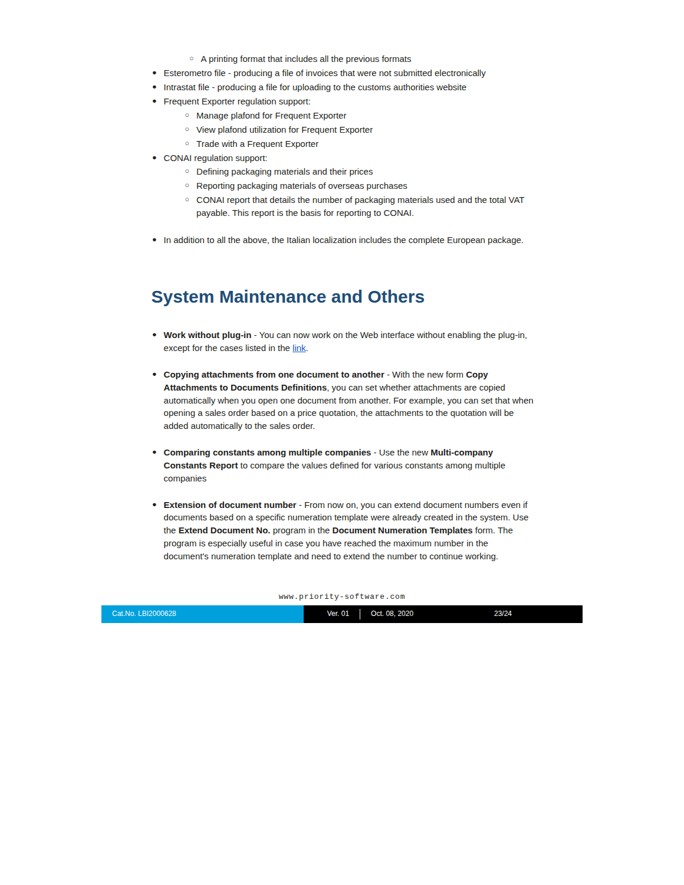A printing format that includes all the previous formats
Esterometro file - producing a file of invoices that were not submitted electronically
Intrastat file - producing a file for uploading to the customs authorities website
Frequent Exporter regulation support:
Manage plafond for Frequent Exporter
View plafond utilization for Frequent Exporter
Trade with a Frequent Exporter
CONAI regulation support:
Defining packaging materials and their prices
Reporting packaging materials of overseas purchases
CONAI report that details the number of packaging materials used and the total VAT payable. This report is the basis for reporting to CONAI.
In addition to all the above, the Italian localization includes the complete European package.
System Maintenance and Others
Work without plug-in - You can now work on the Web interface without enabling the plug-in, except for the cases listed in the link.
Copying attachments from one document to another - With the new form Copy Attachments to Documents Definitions, you can set whether attachments are copied automatically when you open one document from another. For example, you can set that when opening a sales order based on a price quotation, the attachments to the quotation will be added automatically to the sales order.
Comparing constants among multiple companies - Use the new Multi-company Constants Report to compare the values defined for various constants among multiple companies
Extension of document number - From now on, you can extend document numbers even if documents based on a specific numeration template were already created in the system. Use the Extend Document No. program in the Document Numeration Templates form. The program is especially useful in case you have reached the maximum number in the document's numeration template and need to extend the number to continue working.
www.priority-software.com
Cat.No. LBI2000628
Ver. 01 Oct. 08, 2020 23/24